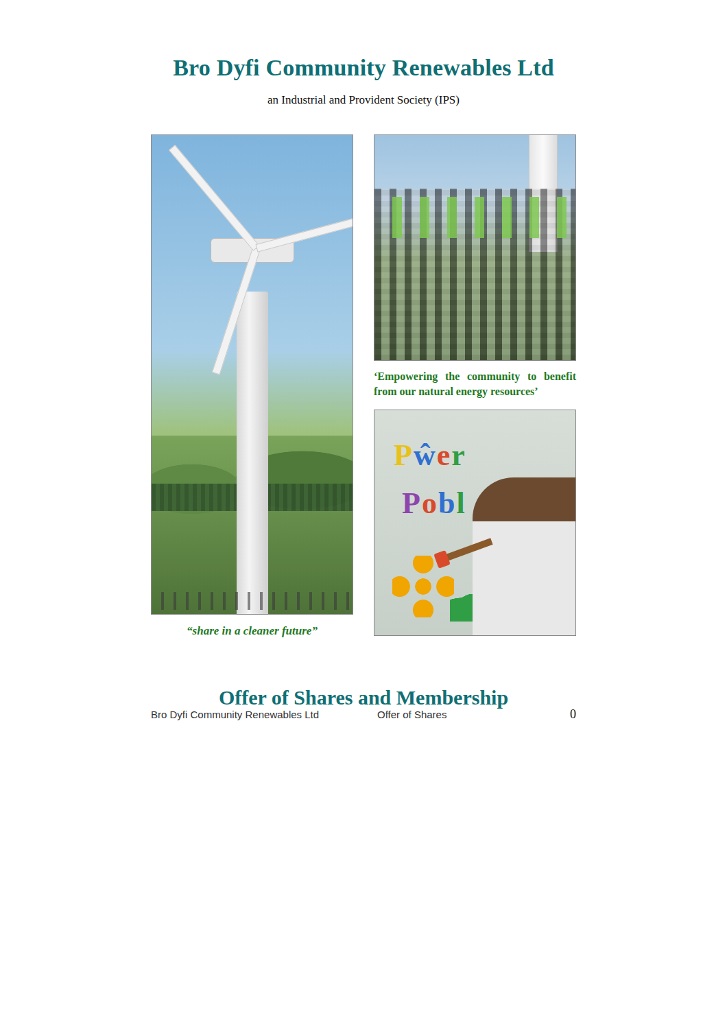Bro Dyfi Community Renewables Ltd
an Industrial and Provident Society (IPS)
“share in a cleaner future”
‘Empowering the community to benefit from our natural energy resources’
Pŵer
Pobl
Offer of Shares and Membership
Bro Dyfi Community Renewables Ltd
Offer of Shares
0